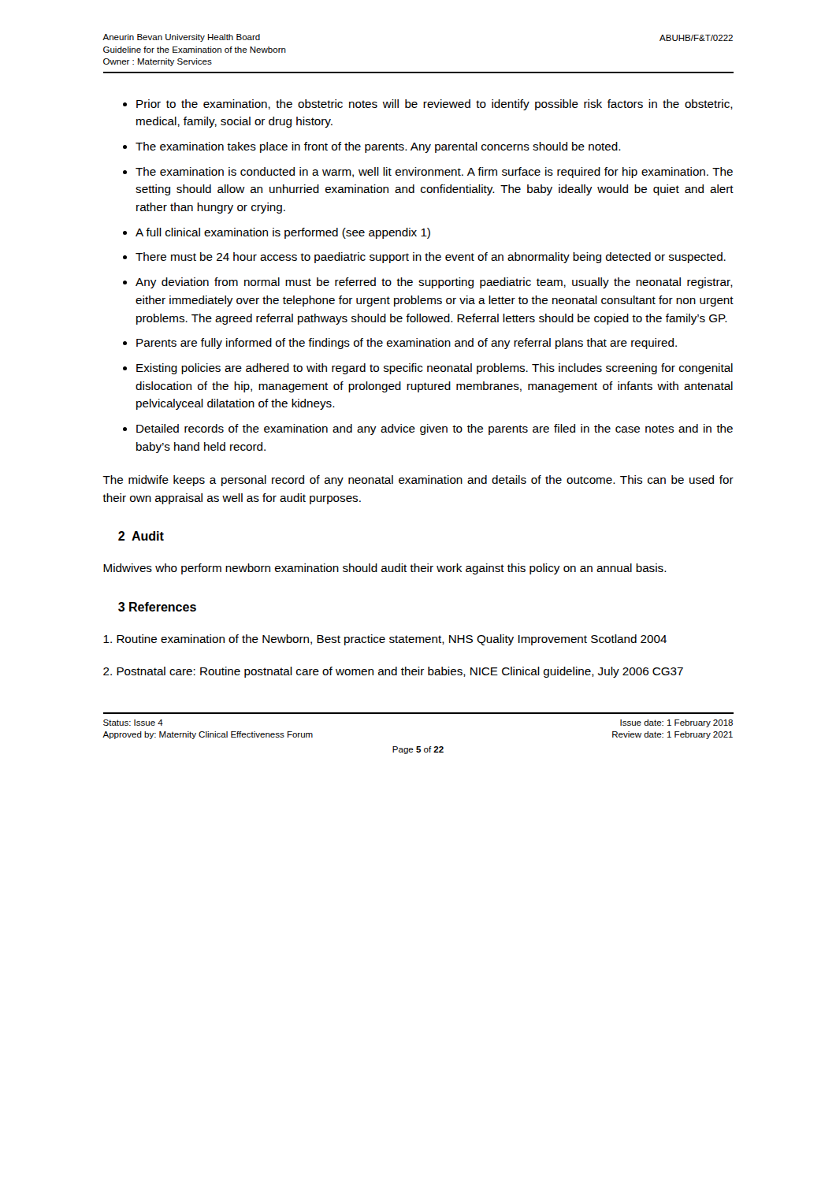Aneurin Bevan University Health Board
Guideline for the Examination of the Newborn
Owner : Maternity Services
ABUHB/F&T/0222
Prior to the examination, the obstetric notes will be reviewed to identify possible risk factors in the obstetric, medical, family, social or drug history.
The examination takes place in front of the parents. Any parental concerns should be noted.
The examination is conducted in a warm, well lit environment. A firm surface is required for hip examination. The setting should allow an unhurried examination and confidentiality. The baby ideally would be quiet and alert rather than hungry or crying.
A full clinical examination is performed (see appendix 1)
There must be 24 hour access to paediatric support in the event of an abnormality being detected or suspected.
Any deviation from normal must be referred to the supporting paediatric team, usually the neonatal registrar, either immediately over the telephone for urgent problems or via a letter to the neonatal consultant for non urgent problems. The agreed referral pathways should be followed. Referral letters should be copied to the family’s GP.
Parents are fully informed of the findings of the examination and of any referral plans that are required.
Existing policies are adhered to with regard to specific neonatal problems. This includes screening for congenital dislocation of the hip, management of prolonged ruptured membranes, management of infants with antenatal pelvicalyceal dilatation of the kidneys.
Detailed records of the examination and any advice given to the parents are filed in the case notes and in the baby’s hand held record.
The midwife keeps a personal record of any neonatal examination and details of the outcome. This can be used for their own appraisal as well as for audit purposes.
2 Audit
Midwives who perform newborn examination should audit their work against this policy on an annual basis.
3 References
1. Routine examination of the Newborn, Best practice statement, NHS Quality Improvement Scotland 2004
2. Postnatal care: Routine postnatal care of women and their babies, NICE Clinical guideline, July 2006 CG37
Status: Issue 4
Approved by: Maternity Clinical Effectiveness Forum
Issue date: 1 February 2018
Review date: 1 February 2021
Page 5 of 22